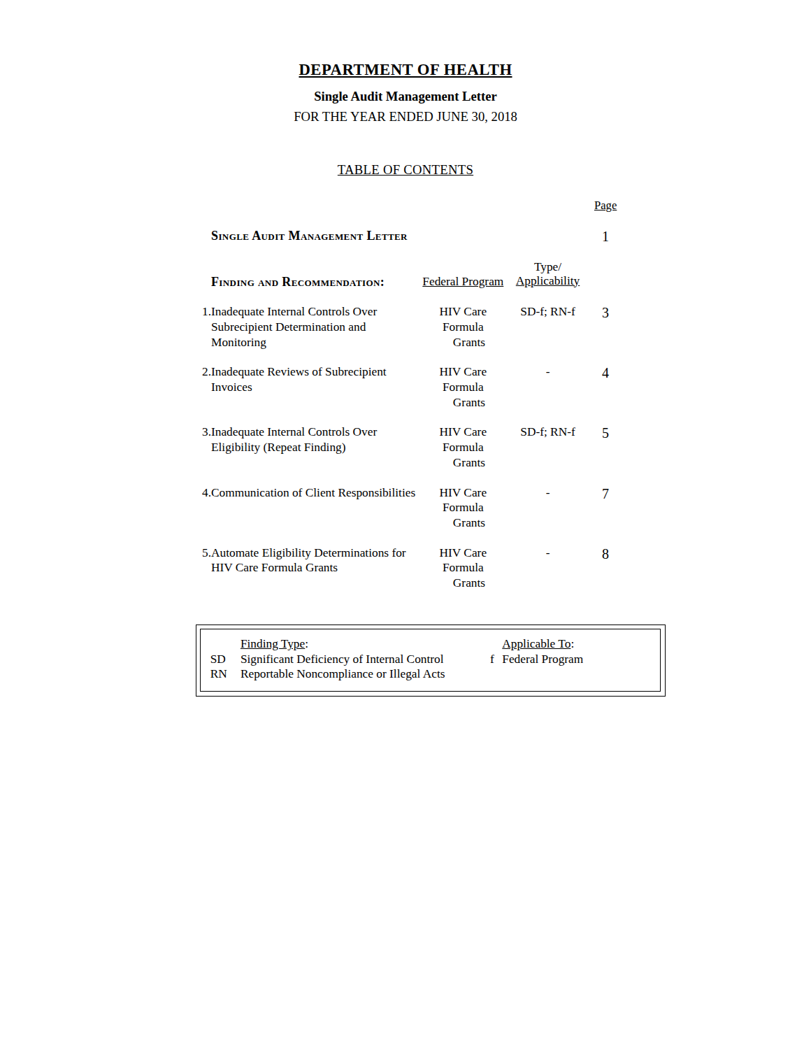DEPARTMENT OF HEALTH
Single Audit Management Letter
FOR THE YEAR ENDED JUNE 30, 2018
TABLE OF CONTENTS
| | | | | Page |
| | Single Audit Management Letter | | | 1 |
| | | | Type/ | |
| | Finding and Recommendation: | Federal Program | Applicability | |
| 1. | Inadequate Internal Controls Over Subrecipient Determination and Monitoring | HIV Care Formula Grants | SD-f; RN-f | 3 |
| 2. | Inadequate Reviews of Subrecipient Invoices | HIV Care Formula Grants | - | 4 |
| 3. | Inadequate Internal Controls Over Eligibility (Repeat Finding) | HIV Care Formula Grants | SD-f; RN-f | 5 |
| 4. | Communication of Client Responsibilities | HIV Care Formula Grants | - | 7 |
| 5. | Automate Eligibility Determinations for HIV Care Formula Grants | HIV Care Formula Grants | - | 8 |
| | Finding Type : | | Applicable To : |
| SD | Significant Deficiency of Internal Control | f | Federal Program |
| RN | Reportable Noncompliance or Illegal Acts | | |